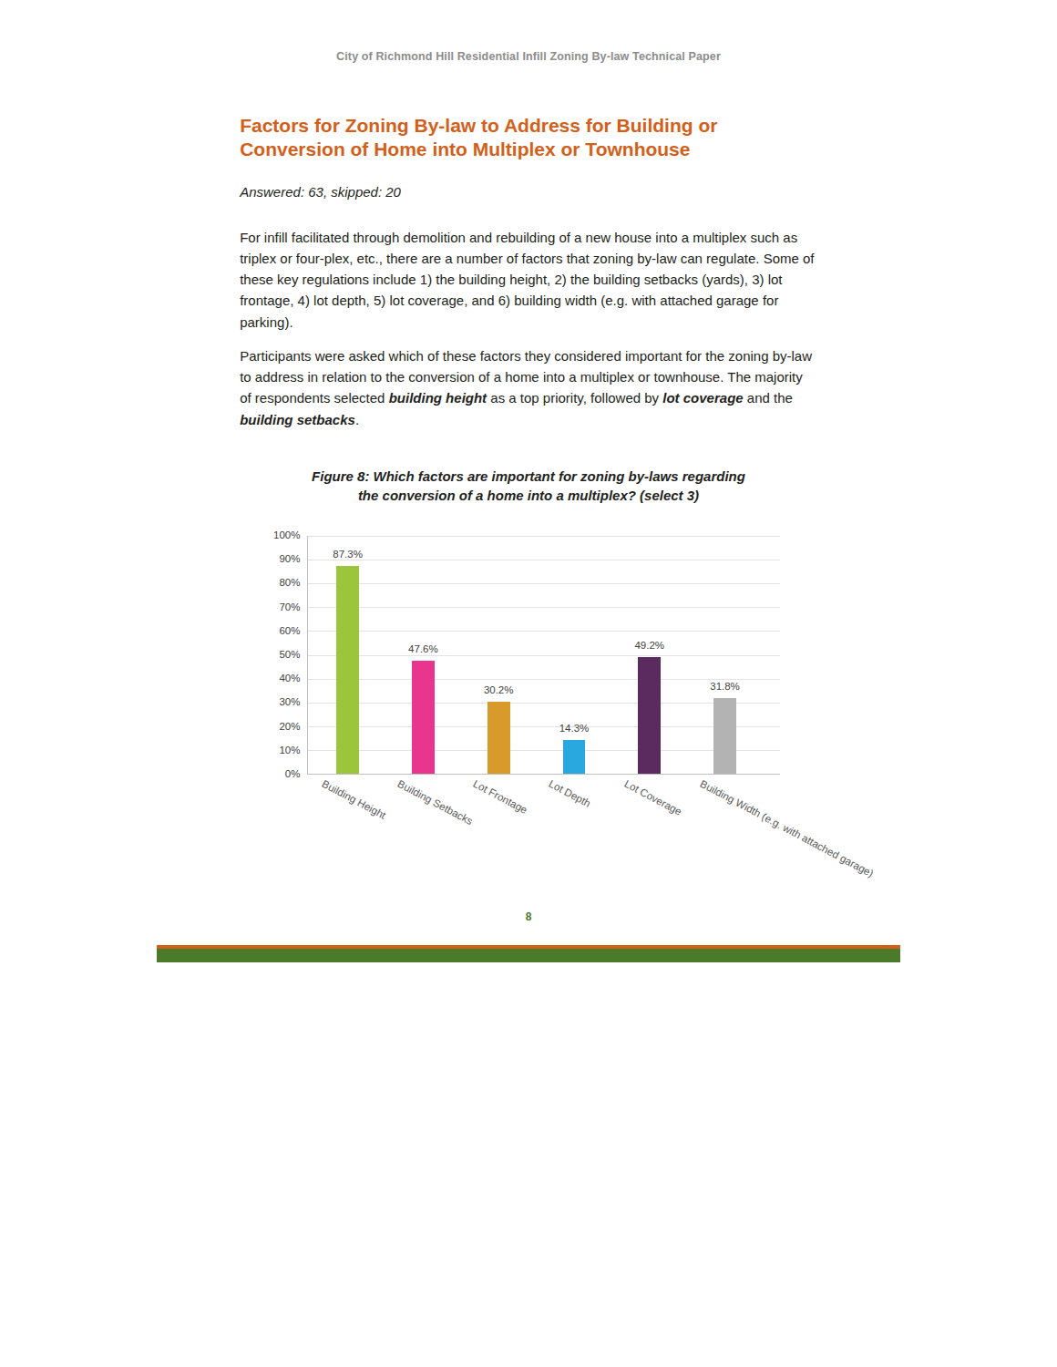City of Richmond Hill Residential Infill Zoning By-law Technical Paper
Factors for Zoning By-law to Address for Building or Conversion of Home into Multiplex or Townhouse
Answered: 63, skipped: 20
For infill facilitated through demolition and rebuilding of a new house into a multiplex such as triplex or four-plex, etc., there are a number of factors that zoning by-law can regulate. Some of these key regulations include 1) the building height, 2) the building setbacks (yards), 3) lot frontage, 4) lot depth, 5) lot coverage, and 6) building width (e.g. with attached garage for parking).
Participants were asked which of these factors they considered important for the zoning by-law to address in relation to the conversion of a home into a multiplex or townhouse. The majority of respondents selected building height as a top priority, followed by lot coverage and the building setbacks.
Figure 8: Which factors are important for zoning by-laws regarding the conversion of a home into a multiplex? (select 3)
100%
90%
80%
70%
60%
50%
40%
30%
20%
10%
0%
87.3%
47.6%
30.2%
14.3%
49.2%
31.8%
Building Height
Building Setbacks
Lot Frontage
Lot Depth
Lot Coverage
Building Width (e.g. with attached garage)
8